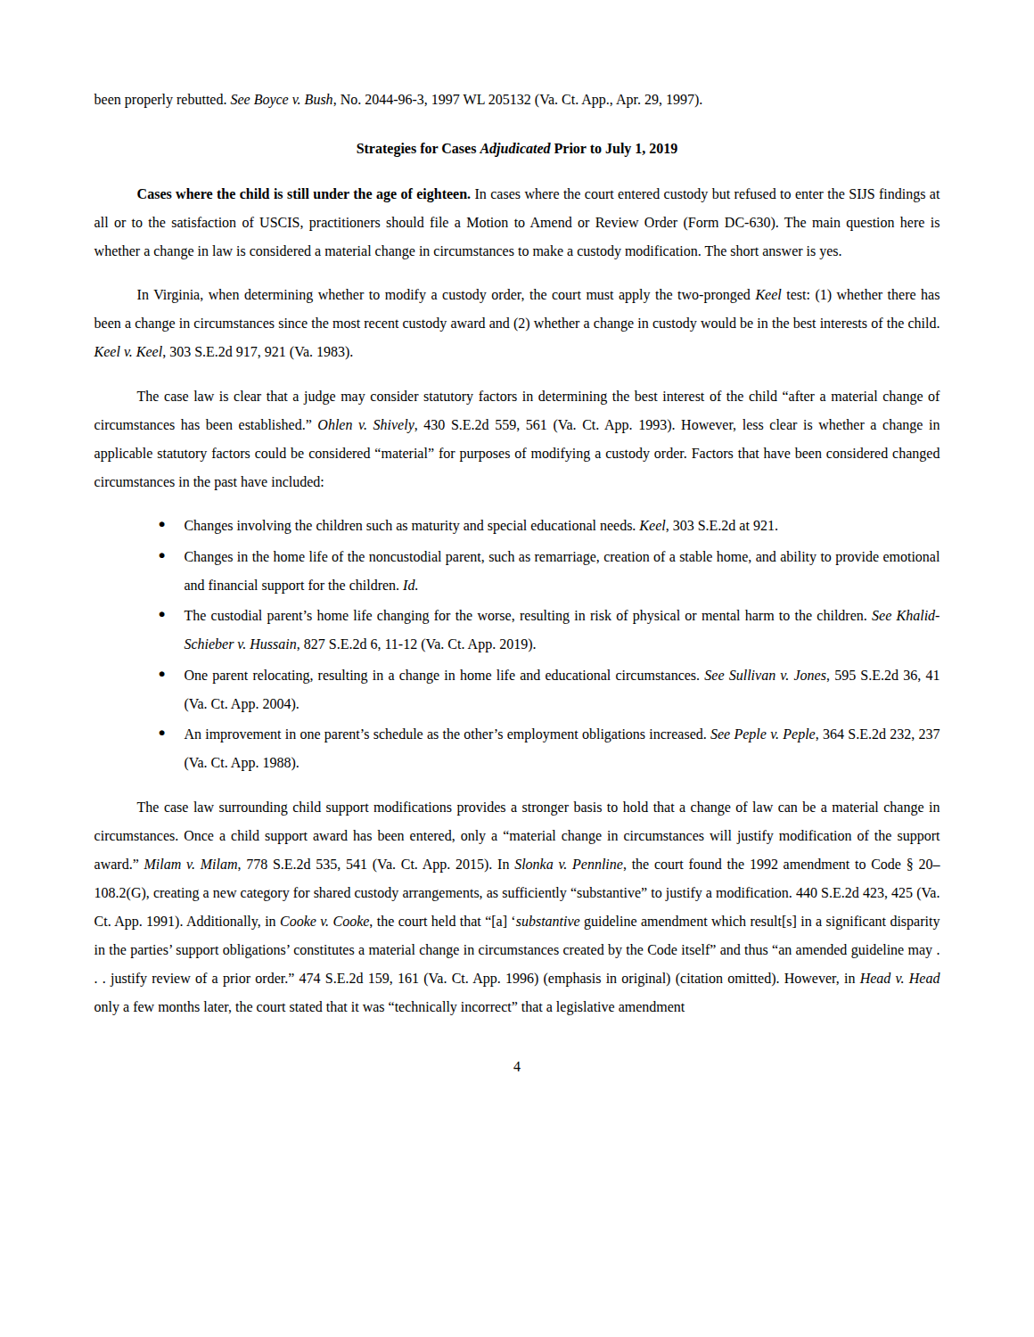been properly rebutted. See Boyce v. Bush, No. 2044-96-3, 1997 WL 205132 (Va. Ct. App., Apr. 29, 1997).
Strategies for Cases Adjudicated Prior to July 1, 2019
Cases where the child is still under the age of eighteen. In cases where the court entered custody but refused to enter the SIJS findings at all or to the satisfaction of USCIS, practitioners should file a Motion to Amend or Review Order (Form DC-630). The main question here is whether a change in law is considered a material change in circumstances to make a custody modification. The short answer is yes.
In Virginia, when determining whether to modify a custody order, the court must apply the two-pronged Keel test: (1) whether there has been a change in circumstances since the most recent custody award and (2) whether a change in custody would be in the best interests of the child. Keel v. Keel, 303 S.E.2d 917, 921 (Va. 1983).
The case law is clear that a judge may consider statutory factors in determining the best interest of the child “after a material change of circumstances has been established.” Ohlen v. Shively, 430 S.E.2d 559, 561 (Va. Ct. App. 1993). However, less clear is whether a change in applicable statutory factors could be considered “material” for purposes of modifying a custody order. Factors that have been considered changed circumstances in the past have included:
Changes involving the children such as maturity and special educational needs. Keel, 303 S.E.2d at 921.
Changes in the home life of the noncustodial parent, such as remarriage, creation of a stable home, and ability to provide emotional and financial support for the children. Id.
The custodial parent’s home life changing for the worse, resulting in risk of physical or mental harm to the children. See Khalid-Schieber v. Hussain, 827 S.E.2d 6, 11-12 (Va. Ct. App. 2019).
One parent relocating, resulting in a change in home life and educational circumstances. See Sullivan v. Jones, 595 S.E.2d 36, 41 (Va. Ct. App. 2004).
An improvement in one parent’s schedule as the other’s employment obligations increased. See Peple v. Peple, 364 S.E.2d 232, 237 (Va. Ct. App. 1988).
The case law surrounding child support modifications provides a stronger basis to hold that a change of law can be a material change in circumstances. Once a child support award has been entered, only a “material change in circumstances will justify modification of the support award.” Milam v. Milam, 778 S.E.2d 535, 541 (Va. Ct. App. 2015). In Slonka v. Pennline, the court found the 1992 amendment to Code § 20–108.2(G), creating a new category for shared custody arrangements, as sufficiently “substantive” to justify a modification. 440 S.E.2d 423, 425 (Va. Ct. App. 1991). Additionally, in Cooke v. Cooke, the court held that “[a] ‘substantive guideline amendment which result[s] in a significant disparity in the parties’ support obligations’ constitutes a material change in circumstances created by the Code itself” and thus “an amended guideline may . . . justify review of a prior order.” 474 S.E.2d 159, 161 (Va. Ct. App. 1996) (emphasis in original) (citation omitted). However, in Head v. Head only a few months later, the court stated that it was “technically incorrect” that a legislative amendment
4